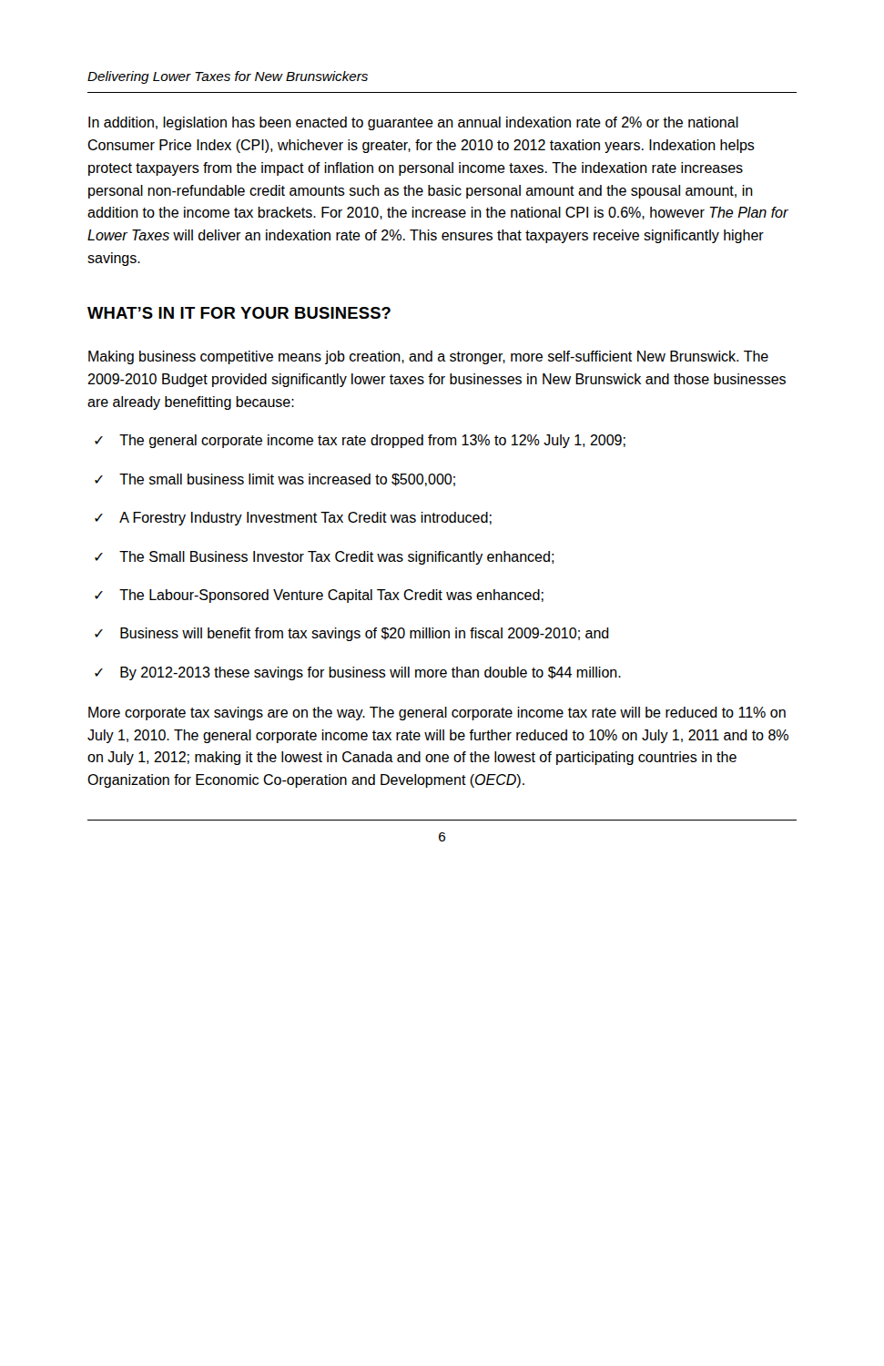Delivering Lower Taxes for New Brunswickers
In addition, legislation has been enacted to guarantee an annual indexation rate of 2% or the national Consumer Price Index (CPI), whichever is greater, for the 2010 to 2012 taxation years. Indexation helps protect taxpayers from the impact of inflation on personal income taxes. The indexation rate increases personal non-refundable credit amounts such as the basic personal amount and the spousal amount, in addition to the income tax brackets. For 2010, the increase in the national CPI is 0.6%, however The Plan for Lower Taxes will deliver an indexation rate of 2%. This ensures that taxpayers receive significantly higher savings.
WHAT’S IN IT FOR YOUR BUSINESS?
Making business competitive means job creation, and a stronger, more self-sufficient New Brunswick. The 2009-2010 Budget provided significantly lower taxes for businesses in New Brunswick and those businesses are already benefitting because:
The general corporate income tax rate dropped from 13% to 12% July 1, 2009;
The small business limit was increased to $500,000;
A Forestry Industry Investment Tax Credit was introduced;
The Small Business Investor Tax Credit was significantly enhanced;
The Labour-Sponsored Venture Capital Tax Credit was enhanced;
Business will benefit from tax savings of $20 million in fiscal 2009-2010; and
By 2012-2013 these savings for business will more than double to $44 million.
More corporate tax savings are on the way. The general corporate income tax rate will be reduced to 11% on July 1, 2010. The general corporate income tax rate will be further reduced to 10% on July 1, 2011 and to 8% on July 1, 2012; making it the lowest in Canada and one of the lowest of participating countries in the Organization for Economic Co-operation and Development (OECD).
6